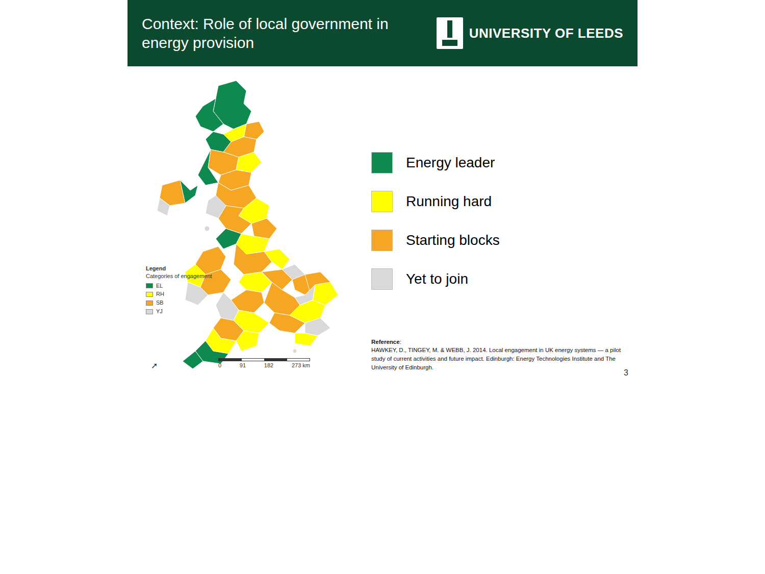Context: Role of local government in energy provision
UNIVERSITY OF LEEDS
Map of UK local authority engagement in energy systems Local authorities are shaded green (Energy leader), yellow (Running hard), orange (Starting blocks) or grey (Yet to join).
Legend
Categories of engagement
EL
RH
SB
YJ
➚
091182273 km
Energy leader
Running hard
Starting blocks
Yet to join
Reference:
HAWKEY, D., TINGEY, M. & WEBB, J. 2014. Local engagement in UK energy systems — a pilot study of current activities and future impact. Edinburgh: Energy Technologies Institute and The University of Edinburgh.
3